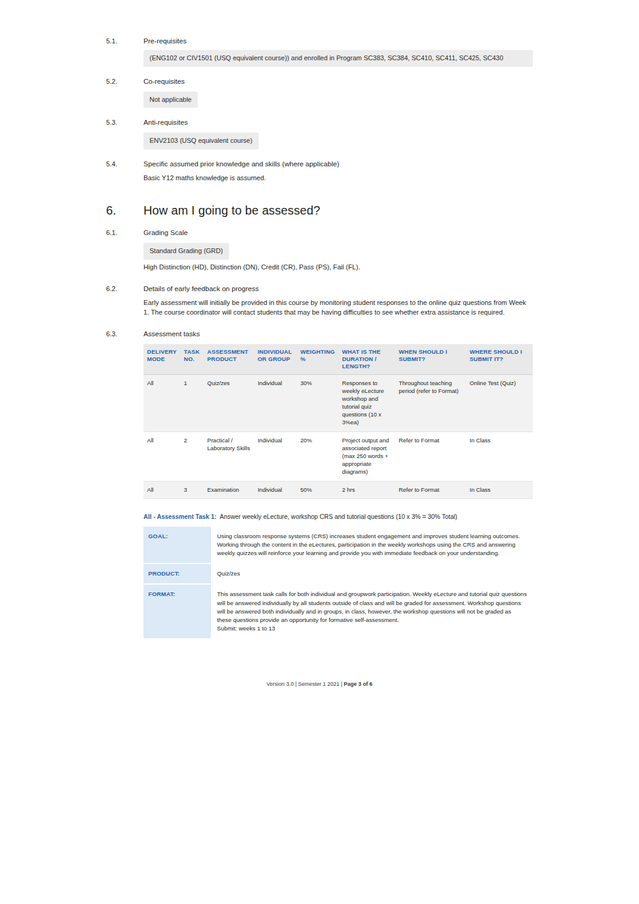5.1.
Pre-requisites
(ENG102 or CIV1501 (USQ equivalent course)) and enrolled in Program SC383, SC384, SC410, SC411, SC425, SC430
5.2.
Co-requisites
Not applicable
5.3.
Anti-requisites
ENV2103 (USQ equivalent course)
5.4.
Specific assumed prior knowledge and skills (where applicable)
Basic Y12 maths knowledge is assumed.
6.
How am I going to be assessed?
6.1.
Grading Scale
Standard Grading (GRD)
High Distinction (HD), Distinction (DN), Credit (CR), Pass (PS), Fail (FL).
6.2.
Details of early feedback on progress
Early assessment will initially be provided in this course by monitoring student responses to the online quiz questions from Week 1. The course coordinator will contact students that may be having difficulties to see whether extra assistance is required.
6.3.
Assessment tasks
| Delivery mode | Task no. | Assessment product | Individual or group | Weighting % | What is the duration / length? | When should I submit? | Where should I submit it? |
| --- | --- | --- | --- | --- | --- | --- | --- |
| All | 1 | Quiz/zes | Individual | 30% | Responses to weekly eLecture workshop and tutorial quiz questions (10 x 3%ea) | Throughout teaching period (refer to Format) | Online Test (Quiz) |
| All | 2 | Practical / Laboratory Skills | Individual | 20% | Project output and associated report (max 250 words + appropriate diagrams) | Refer to Format | In Class |
| All | 3 | Examination | Individual | 50% | 2 hrs | Refer to Format | In Class |
All - Assessment Task 1: Answer weekly eLecture, workshop CRS and tutorial questions (10 x 3% = 30% Total)
| GOAL: | Using classroom response systems (CRS) increases student engagement and improves student learning outcomes. Working through the content in the eLectures, participation in the weekly workshops using the CRS and answering weekly quizzes will reinforce your learning and provide you with immediate feedback on your understanding. |
| PRODUCT: | Quiz/zes |
| FORMAT: | This assessment task calls for both individual and groupwork participation. Weekly eLecture and tutorial quiz questions will be answered individually by all students outside of class and will be graded for assessment. Workshop questions will be answered both individually and in groups, in class, however, the workshop questions will not be graded as these questions provide an opportunity for formative self-assessment. Submit: weeks 1 to 13 |
Version 3.0 | Semester 1 2021 | Page 3 of 6